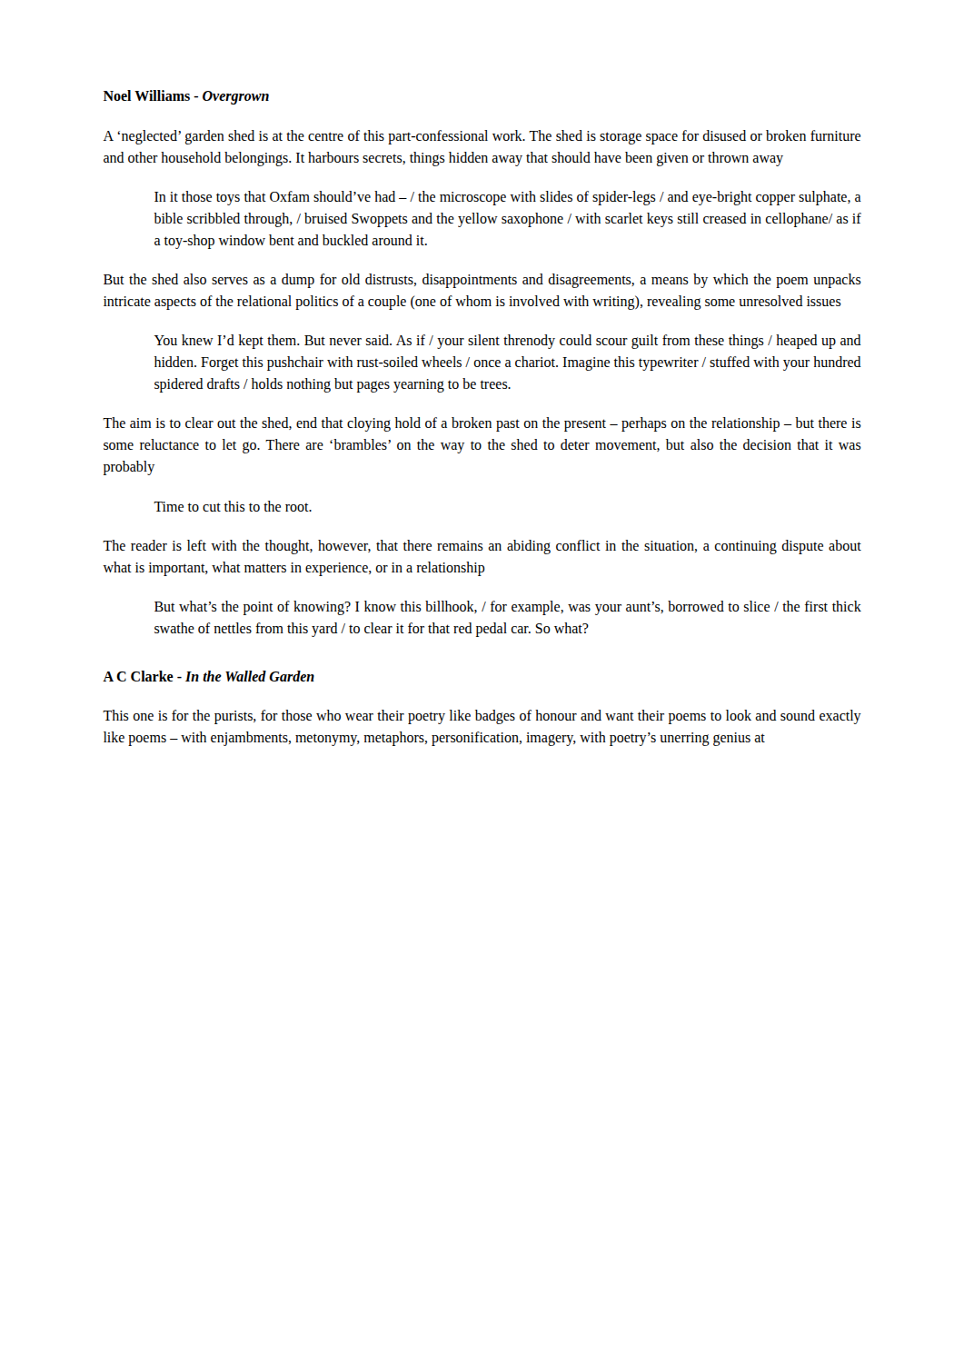Noel Williams - Overgrown
A ‘neglected’ garden shed is at the centre of this part-confessional work. The shed is storage space for disused or broken furniture and other household belongings. It harbours secrets, things hidden away that should have been given or thrown away
In it those toys that Oxfam should’ve had – / the microscope with slides of spider-legs / and eye-bright copper sulphate, a bible scribbled through, / bruised Swoppets and the yellow saxophone / with scarlet keys still creased in cellophane/ as if a toy-shop window bent and buckled around it.
But the shed also serves as a dump for old distrusts, disappointments and disagreements, a means by which the poem unpacks intricate aspects of the relational politics of a couple (one of whom is involved with writing), revealing some unresolved issues
You knew I’d kept them. But never said. As if / your silent threnody could scour guilt from these things / heaped up and hidden. Forget this pushchair with rust-soiled wheels / once a chariot. Imagine this typewriter / stuffed with your hundred spidered drafts / holds nothing but pages yearning to be trees.
The aim is to clear out the shed, end that cloying hold of a broken past on the present – perhaps on the relationship – but there is some reluctance to let go. There are ‘brambles’ on the way to the shed to deter movement, but also the decision that it was probably
Time to cut this to the root.
The reader is left with the thought, however, that there remains an abiding conflict in the situation, a continuing dispute about what is important, what matters in experience, or in a relationship
But what’s the point of knowing? I know this billhook, / for example, was your aunt’s, borrowed to slice / the first thick swathe of nettles from this yard / to clear it for that red pedal car. So what?
A C Clarke - In the Walled Garden
This one is for the purists, for those who wear their poetry like badges of honour and want their poems to look and sound exactly like poems – with enjambments, metonymy, metaphors, personification, imagery, with poetry’s unerring genius at